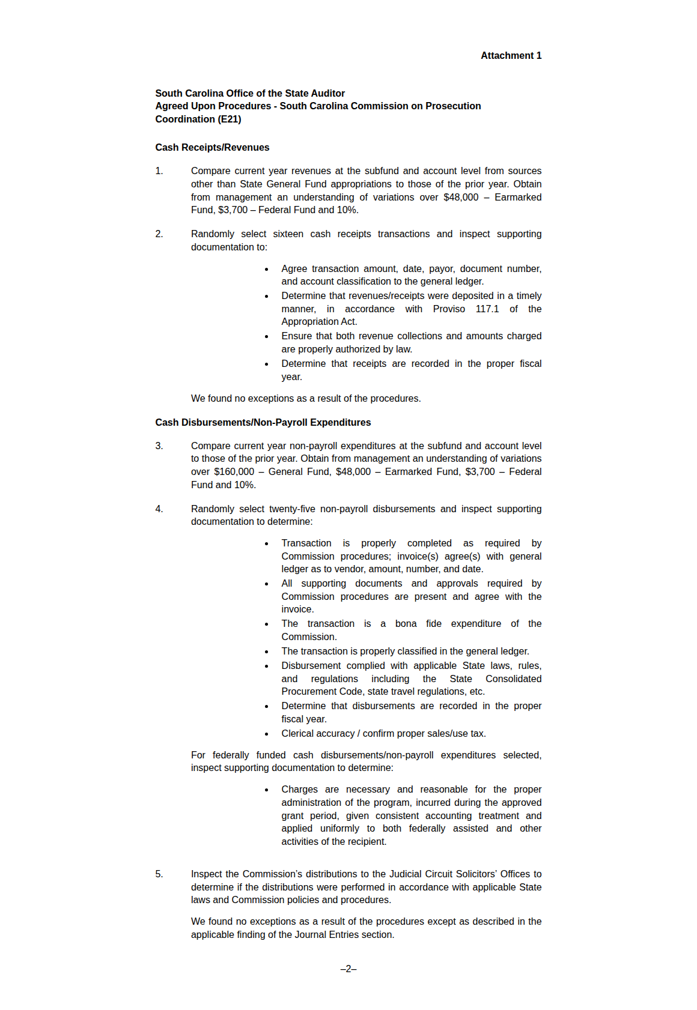Attachment 1
South Carolina Office of the State Auditor
Agreed Upon Procedures - South Carolina Commission on Prosecution Coordination (E21)
Cash Receipts/Revenues
1.
Compare current year revenues at the subfund and account level from sources other than State General Fund appropriations to those of the prior year. Obtain from management an understanding of variations over $48,000 – Earmarked Fund, $3,700 – Federal Fund and 10%.
2.
Randomly select sixteen cash receipts transactions and inspect supporting documentation to:
Agree transaction amount, date, payor, document number, and account classification to the general ledger.
Determine that revenues/receipts were deposited in a timely manner, in accordance with Proviso 117.1 of the Appropriation Act.
Ensure that both revenue collections and amounts charged are properly authorized by law.
Determine that receipts are recorded in the proper fiscal year.
We found no exceptions as a result of the procedures.
Cash Disbursements/Non-Payroll Expenditures
3.
Compare current year non-payroll expenditures at the subfund and account level to those of the prior year. Obtain from management an understanding of variations over $160,000 – General Fund, $48,000 – Earmarked Fund, $3,700 – Federal Fund and 10%.
4.
Randomly select twenty-five non-payroll disbursements and inspect supporting documentation to determine:
Transaction is properly completed as required by Commission procedures; invoice(s) agree(s) with general ledger as to vendor, amount, number, and date.
All supporting documents and approvals required by Commission procedures are present and agree with the invoice.
The transaction is a bona fide expenditure of the Commission.
The transaction is properly classified in the general ledger.
Disbursement complied with applicable State laws, rules, and regulations including the State Consolidated Procurement Code, state travel regulations, etc.
Determine that disbursements are recorded in the proper fiscal year.
Clerical accuracy / confirm proper sales/use tax.
For federally funded cash disbursements/non-payroll expenditures selected, inspect supporting documentation to determine:
Charges are necessary and reasonable for the proper administration of the program, incurred during the approved grant period, given consistent accounting treatment and applied uniformly to both federally assisted and other activities of the recipient.
5.
Inspect the Commission’s distributions to the Judicial Circuit Solicitors’ Offices to determine if the distributions were performed in accordance with applicable State laws and Commission policies and procedures.
We found no exceptions as a result of the procedures except as described in the applicable finding of the Journal Entries section.
–2–